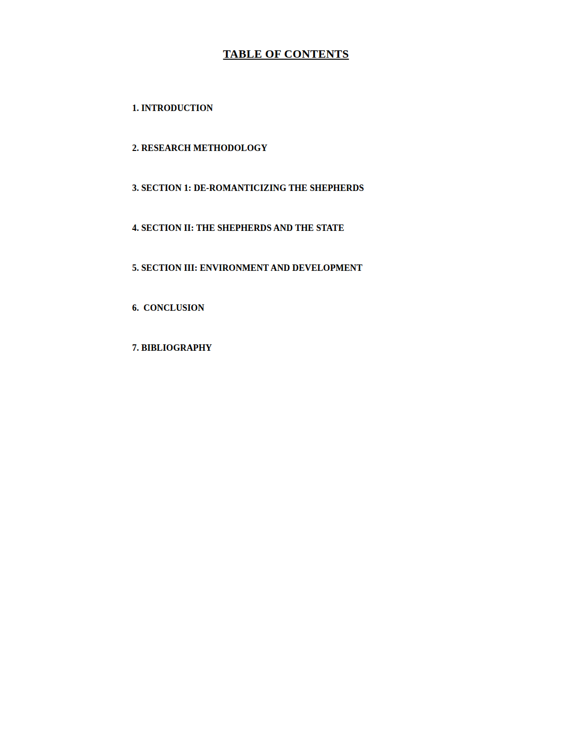TABLE OF CONTENTS
1. INTRODUCTION
2. RESEARCH METHODOLOGY
3. SECTION 1: DE-ROMANTICIZING THE SHEPHERDS
4. SECTION II: THE SHEPHERDS AND THE STATE
5. SECTION III: ENVIRONMENT AND DEVELOPMENT
6. CONCLUSION
7. BIBLIOGRAPHY